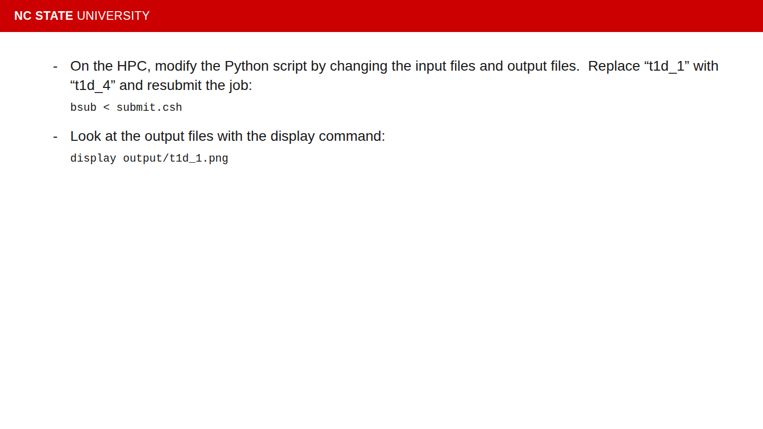NC STATE UNIVERSITY
On the HPC, modify the Python script by changing the input files and output files. Replace “t1d_1” with “t1d_4” and resubmit the job:
bsub < submit.csh
Look at the output files with the display command:
display output/t1d_1.png